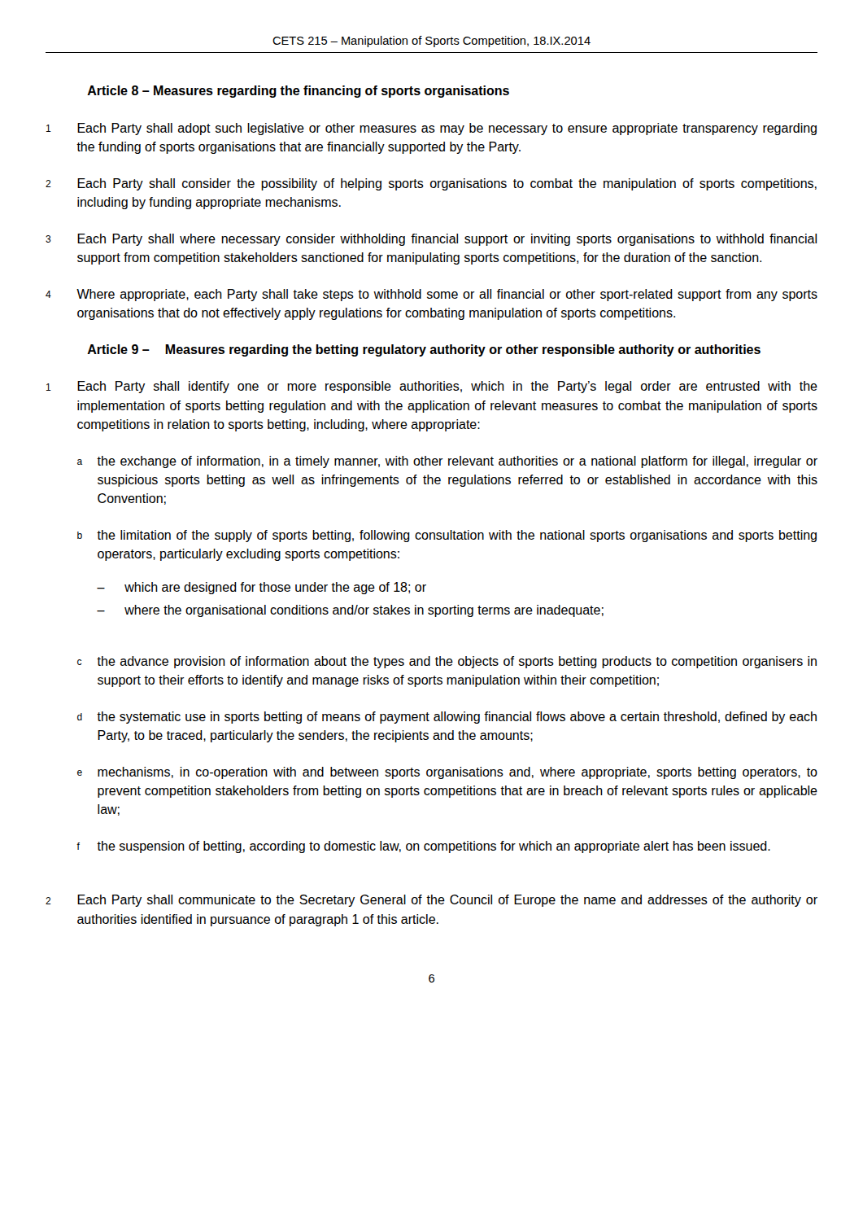CETS 215 – Manipulation of Sports Competition, 18.IX.2014
Article 8 – Measures regarding the financing of sports organisations
1
Each Party shall adopt such legislative or other measures as may be necessary to ensure appropriate transparency regarding the funding of sports organisations that are financially supported by the Party.
2
Each Party shall consider the possibility of helping sports organisations to combat the manipulation of sports competitions, including by funding appropriate mechanisms.
3
Each Party shall where necessary consider withholding financial support or inviting sports organisations to withhold financial support from competition stakeholders sanctioned for manipulating sports competitions, for the duration of the sanction.
4
Where appropriate, each Party shall take steps to withhold some or all financial or other sport-related support from any sports organisations that do not effectively apply regulations for combating manipulation of sports competitions.
Article 9 –
Measures regarding the betting regulatory authority or other responsible authority or authorities
1
Each Party shall identify one or more responsible authorities, which in the Party’s legal order are entrusted with the implementation of sports betting regulation and with the application of relevant measures to combat the manipulation of sports competitions in relation to sports betting, including, where appropriate:
a
the exchange of information, in a timely manner, with other relevant authorities or a national platform for illegal, irregular or suspicious sports betting as well as infringements of the regulations referred to or established in accordance with this Convention;
b
the limitation of the supply of sports betting, following consultation with the national sports organisations and sports betting operators, particularly excluding sports competitions:
–
which are designed for those under the age of 18; or
–
where the organisational conditions and/or stakes in sporting terms are inadequate;
c
the advance provision of information about the types and the objects of sports betting products to competition organisers in support to their efforts to identify and manage risks of sports manipulation within their competition;
d
the systematic use in sports betting of means of payment allowing financial flows above a certain threshold, defined by each Party, to be traced, particularly the senders, the recipients and the amounts;
e
mechanisms, in co-operation with and between sports organisations and, where appropriate, sports betting operators, to prevent competition stakeholders from betting on sports competitions that are in breach of relevant sports rules or applicable law;
f
the suspension of betting, according to domestic law, on competitions for which an appropriate alert has been issued.
2
Each Party shall communicate to the Secretary General of the Council of Europe the name and addresses of the authority or authorities identified in pursuance of paragraph 1 of this article.
6